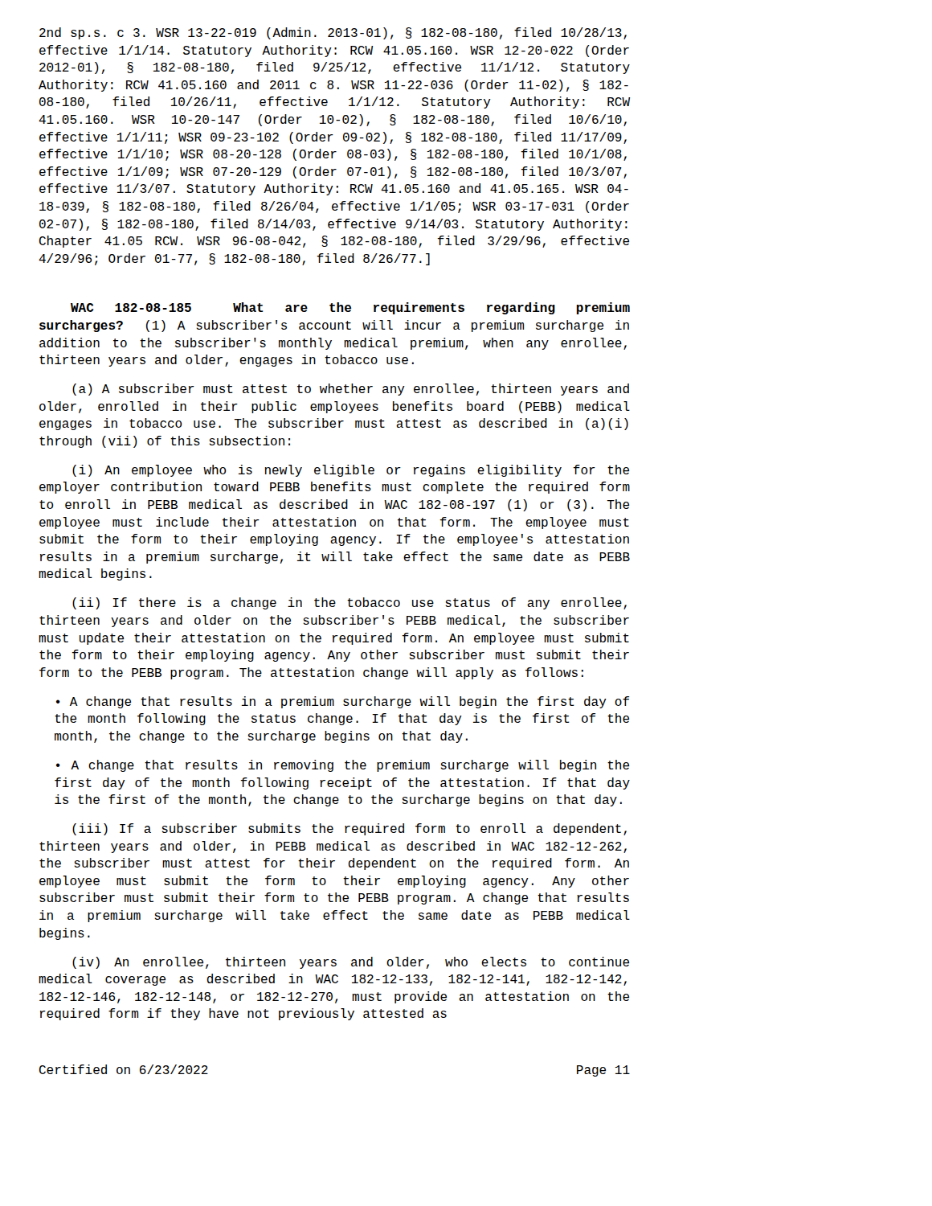2nd sp.s. c 3. WSR 13-22-019 (Admin. 2013-01), § 182-08-180, filed 10/28/13, effective 1/1/14. Statutory Authority: RCW 41.05.160. WSR 12-20-022 (Order 2012-01), § 182-08-180, filed 9/25/12, effective 11/1/12. Statutory Authority: RCW 41.05.160 and 2011 c 8. WSR 11-22-036 (Order 11-02), § 182-08-180, filed 10/26/11, effective 1/1/12. Statutory Authority: RCW 41.05.160. WSR 10-20-147 (Order 10-02), § 182-08-180, filed 10/6/10, effective 1/1/11; WSR 09-23-102 (Order 09-02), § 182-08-180, filed 11/17/09, effective 1/1/10; WSR 08-20-128 (Order 08-03), § 182-08-180, filed 10/1/08, effective 1/1/09; WSR 07-20-129 (Order 07-01), § 182-08-180, filed 10/3/07, effective 11/3/07. Statutory Authority: RCW 41.05.160 and 41.05.165. WSR 04-18-039, § 182-08-180, filed 8/26/04, effective 1/1/05; WSR 03-17-031 (Order 02-07), § 182-08-180, filed 8/14/03, effective 9/14/03. Statutory Authority: Chapter 41.05 RCW. WSR 96-08-042, § 182-08-180, filed 3/29/96, effective 4/29/96; Order 01-77, § 182-08-180, filed 8/26/77.]
WAC 182-08-185 What are the requirements regarding premium surcharges? (1) A subscriber's account will incur a premium surcharge in addition to the subscriber's monthly medical premium, when any enrollee, thirteen years and older, engages in tobacco use.
(a) A subscriber must attest to whether any enrollee, thirteen years and older, enrolled in their public employees benefits board (PEBB) medical engages in tobacco use. The subscriber must attest as described in (a)(i) through (vii) of this subsection:
(i) An employee who is newly eligible or regains eligibility for the employer contribution toward PEBB benefits must complete the required form to enroll in PEBB medical as described in WAC 182-08-197 (1) or (3). The employee must include their attestation on that form. The employee must submit the form to their employing agency. If the employee's attestation results in a premium surcharge, it will take effect the same date as PEBB medical begins.
(ii) If there is a change in the tobacco use status of any enrollee, thirteen years and older on the subscriber's PEBB medical, the subscriber must update their attestation on the required form. An employee must submit the form to their employing agency. Any other subscriber must submit their form to the PEBB program. The attestation change will apply as follows:
• A change that results in a premium surcharge will begin the first day of the month following the status change. If that day is the first of the month, the change to the surcharge begins on that day.
• A change that results in removing the premium surcharge will begin the first day of the month following receipt of the attestation. If that day is the first of the month, the change to the surcharge begins on that day.
(iii) If a subscriber submits the required form to enroll a dependent, thirteen years and older, in PEBB medical as described in WAC 182-12-262, the subscriber must attest for their dependent on the required form. An employee must submit the form to their employing agency. Any other subscriber must submit their form to the PEBB program. A change that results in a premium surcharge will take effect the same date as PEBB medical begins.
(iv) An enrollee, thirteen years and older, who elects to continue medical coverage as described in WAC 182-12-133, 182-12-141, 182-12-142, 182-12-146, 182-12-148, or 182-12-270, must provide an attestation on the required form if they have not previously attested as
Certified on 6/23/2022 Page 11